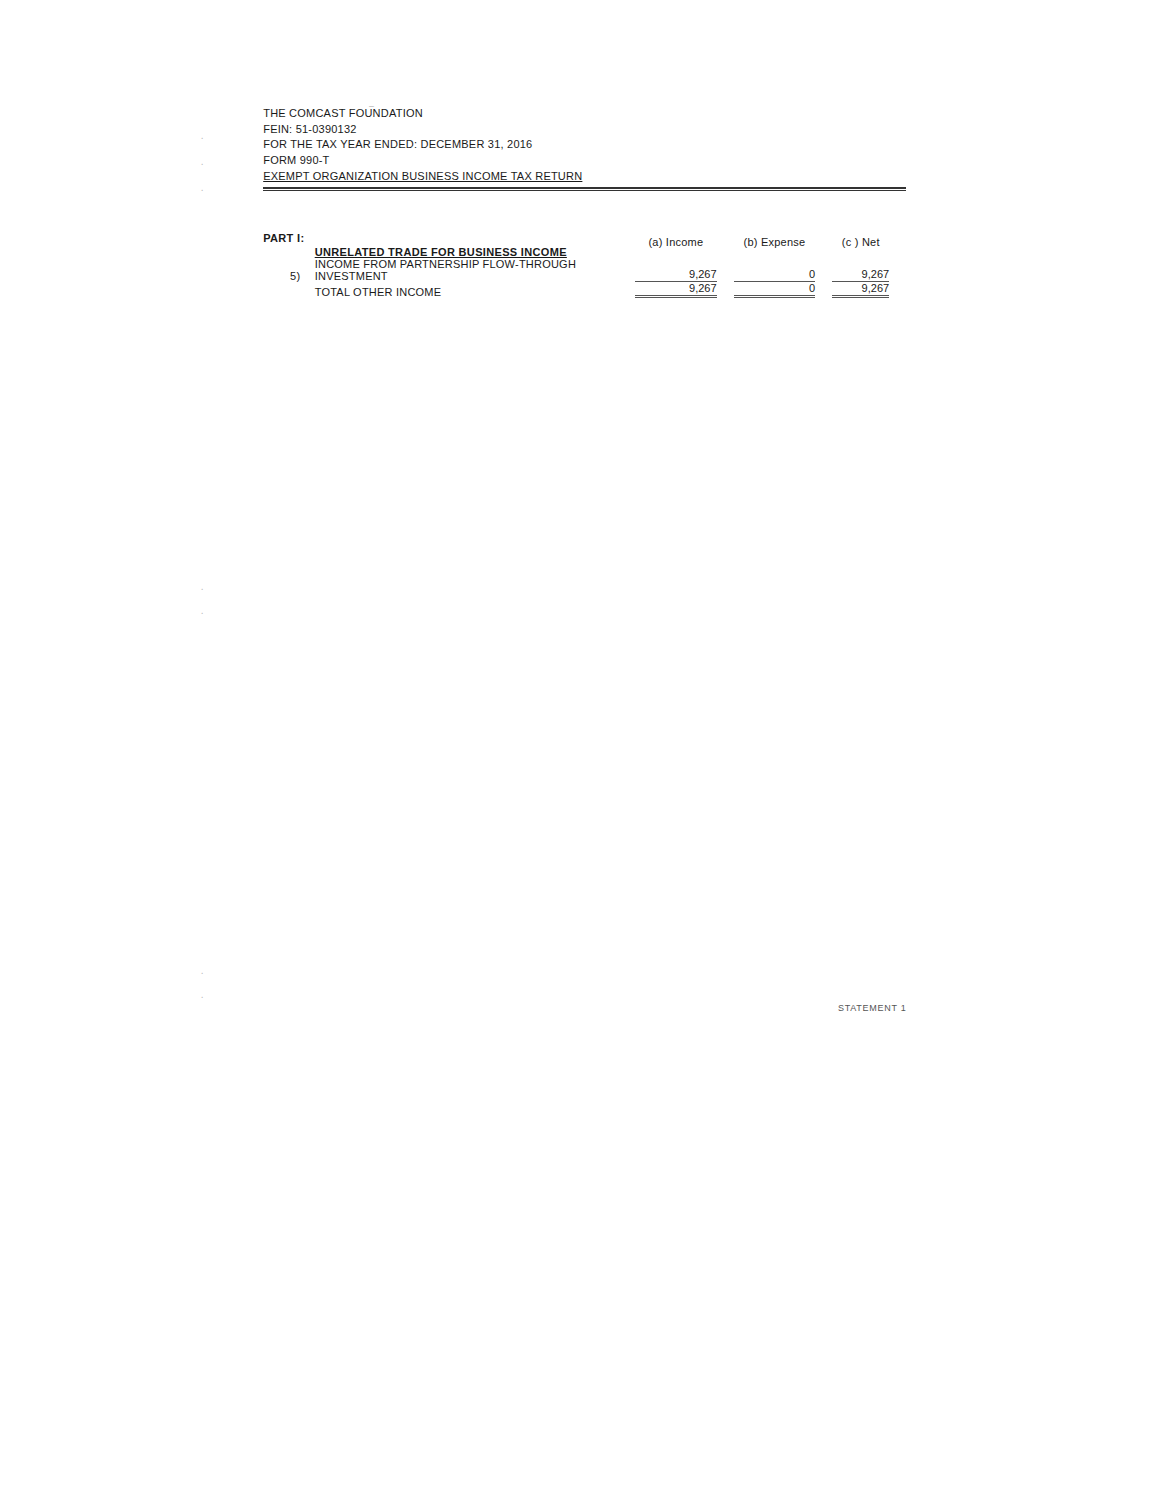. . . . . . . −
THE COMCAST FOUNDATION
FEIN: 51-0390132
FOR THE TAX YEAR ENDED: DECEMBER 31, 2016
FORM 990-T
EXEMPT ORGANIZATION BUSINESS INCOME TAX RETURN
PART I:
| | UNRELATED TRADE FOR BUSINESS INCOME | (a) Income | (b) Expense | (c ) Net |
| 5) | INCOME FROM PARTNERSHIP FLOW-THROUGH INVESTMENT | 9,267 | 0 | 9,267 |
| | TOTAL OTHER INCOME | 9,267 | 0 | 9,267 |
STATEMENT 1